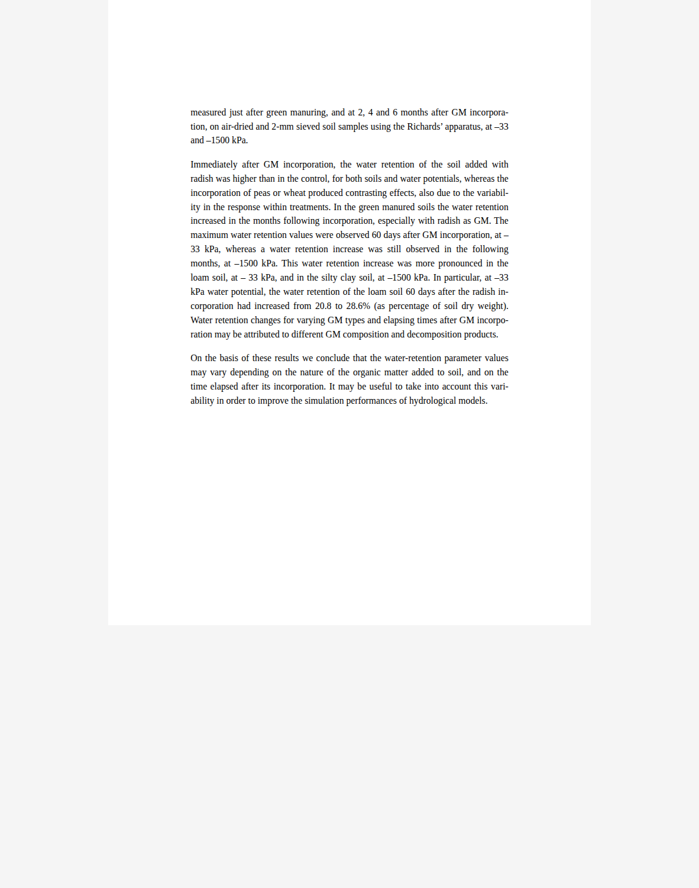measured just after green manuring, and at 2, 4 and 6 months after GM incorporation, on air-dried and 2-mm sieved soil samples using the Richards’ apparatus, at –33 and –1500 kPa.
Immediately after GM incorporation, the water retention of the soil added with radish was higher than in the control, for both soils and water potentials, whereas the incorporation of peas or wheat produced contrasting effects, also due to the variability in the response within treatments. In the green manured soils the water retention increased in the months following incorporation, especially with radish as GM. The maximum water retention values were observed 60 days after GM incorporation, at –33 kPa, whereas a water retention increase was still observed in the following months, at –1500 kPa. This water retention increase was more pronounced in the loam soil, at – 33 kPa, and in the silty clay soil, at –1500 kPa. In particular, at –33 kPa water potential, the water retention of the loam soil 60 days after the radish incorporation had increased from 20.8 to 28.6% (as percentage of soil dry weight). Water retention changes for varying GM types and elapsing times after GM incorporation may be attributed to different GM composition and decomposition products.
On the basis of these results we conclude that the water-retention parameter values may vary depending on the nature of the organic matter added to soil, and on the time elapsed after its incorporation. It may be useful to take into account this variability in order to improve the simulation performances of hydrological models.